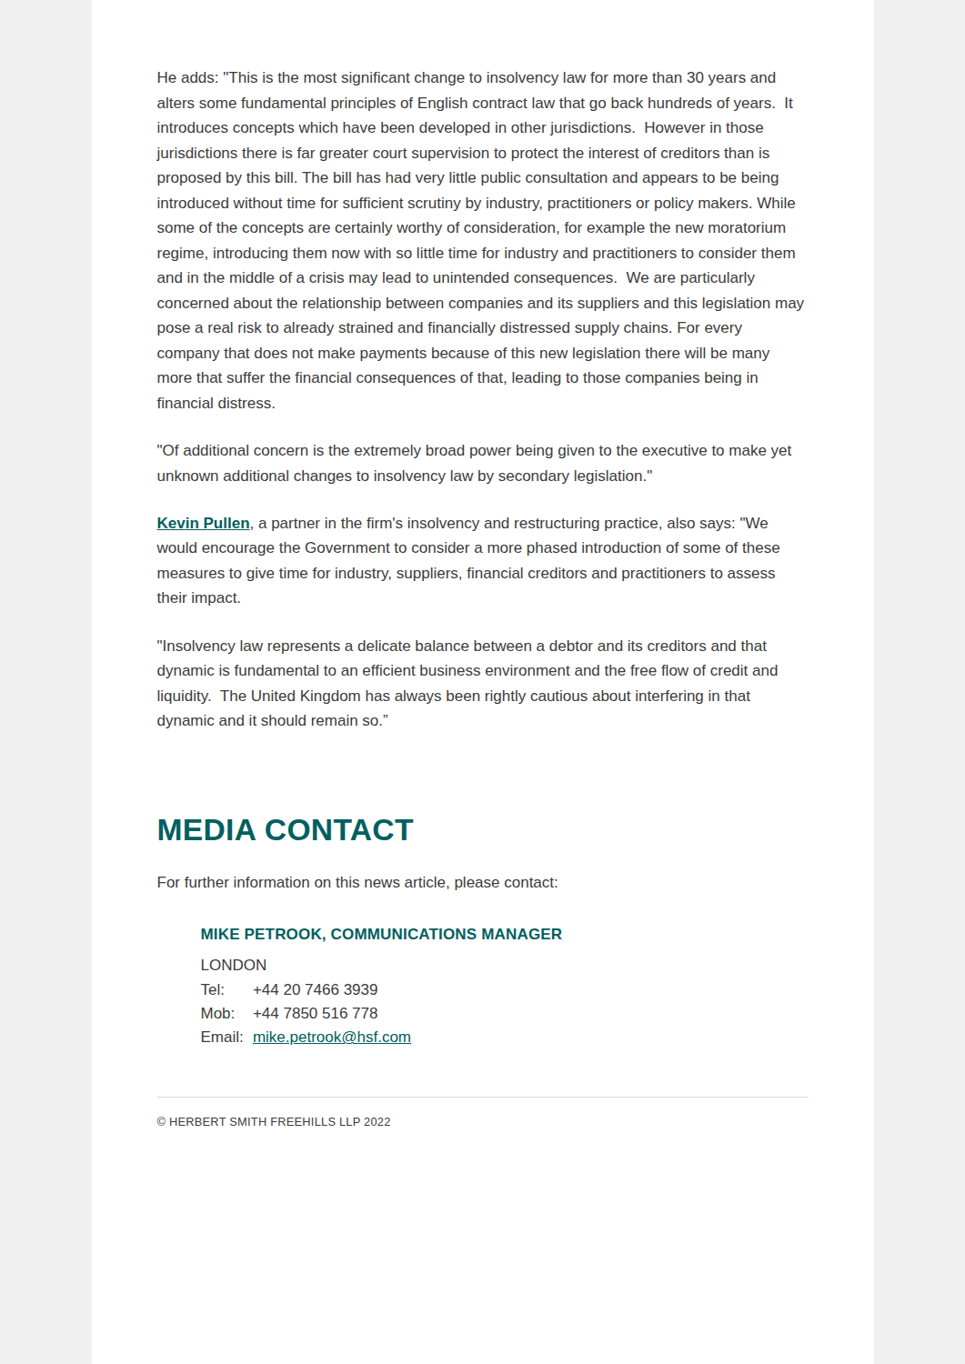He adds: "This is the most significant change to insolvency law for more than 30 years and alters some fundamental principles of English contract law that go back hundreds of years. It introduces concepts which have been developed in other jurisdictions. However in those jurisdictions there is far greater court supervision to protect the interest of creditors than is proposed by this bill. The bill has had very little public consultation and appears to be being introduced without time for sufficient scrutiny by industry, practitioners or policy makers. While some of the concepts are certainly worthy of consideration, for example the new moratorium regime, introducing them now with so little time for industry and practitioners to consider them and in the middle of a crisis may lead to unintended consequences. We are particularly concerned about the relationship between companies and its suppliers and this legislation may pose a real risk to already strained and financially distressed supply chains. For every company that does not make payments because of this new legislation there will be many more that suffer the financial consequences of that, leading to those companies being in financial distress.
"Of additional concern is the extremely broad power being given to the executive to make yet unknown additional changes to insolvency law by secondary legislation."
Kevin Pullen, a partner in the firm's insolvency and restructuring practice, also says: "We would encourage the Government to consider a more phased introduction of some of these measures to give time for industry, suppliers, financial creditors and practitioners to assess their impact.
"Insolvency law represents a delicate balance between a debtor and its creditors and that dynamic is fundamental to an efficient business environment and the free flow of credit and liquidity. The United Kingdom has always been rightly cautious about interfering in that dynamic and it should remain so.”
MEDIA CONTACT
For further information on this news article, please contact:
Mike Petrook, Communications Manager
| LONDON |
| Tel: | +44 20 7466 3939 |
| Mob: | +44 7850 516 778 |
| Email: | mike.petrook@hsf.com |
© HERBERT SMITH FREEHILLS LLP 2022